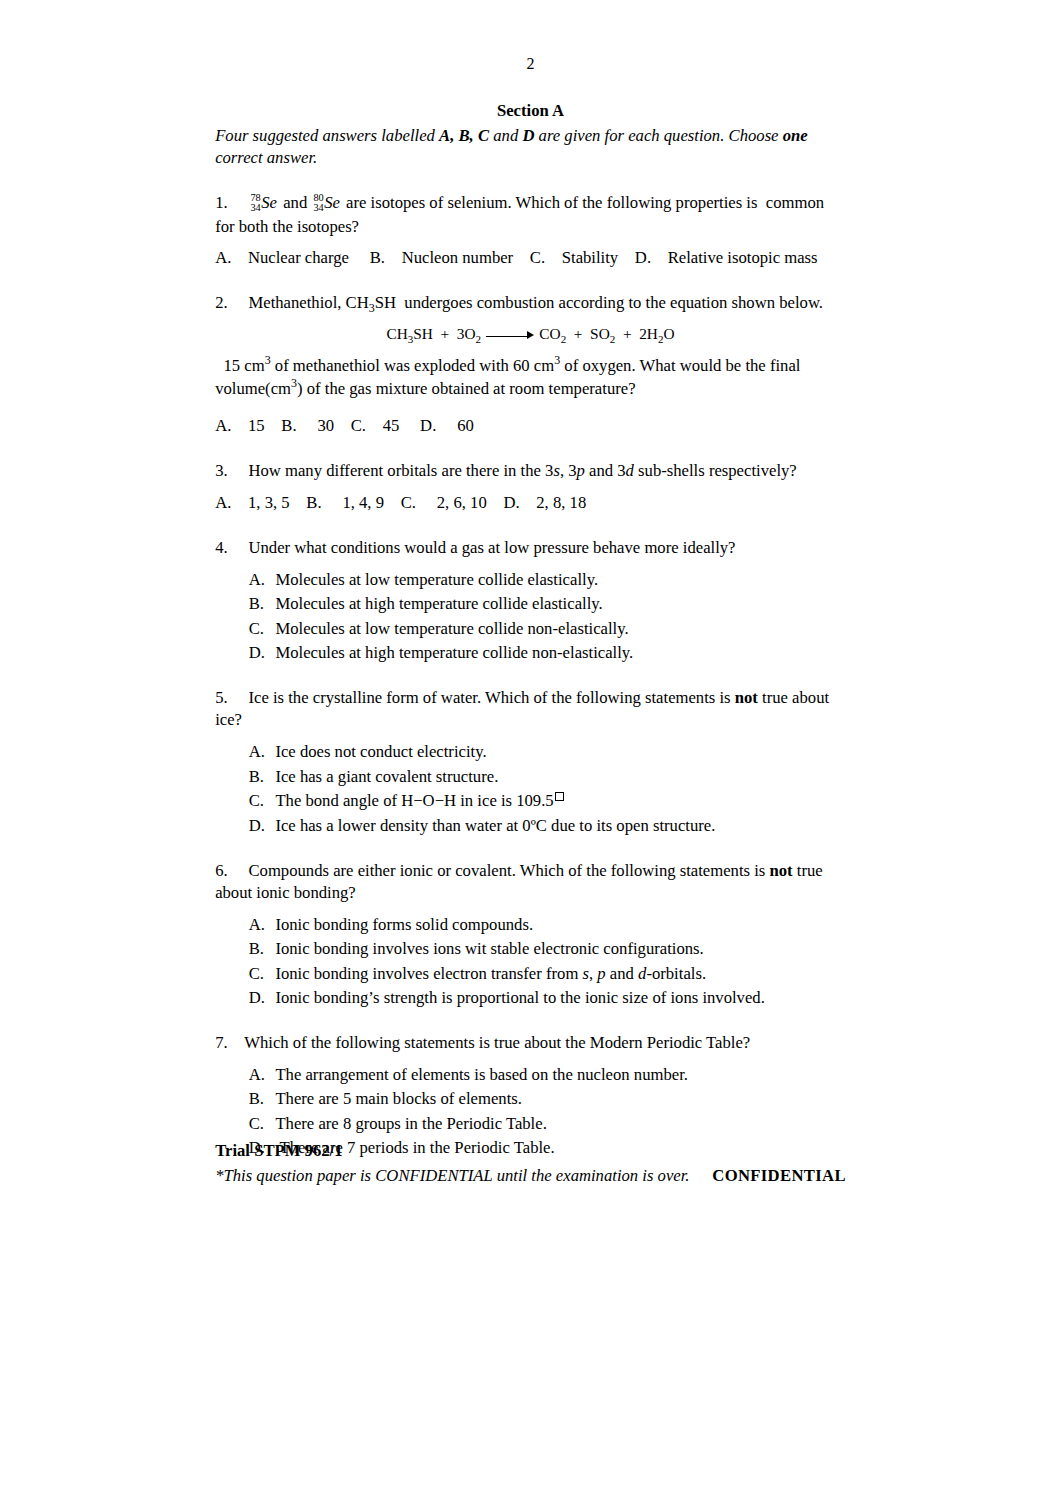2
Section A
Four suggested answers labelled A, B, C and D are given for each question. Choose one correct answer.
1. 7834 Se and 8034 Se are isotopes of selenium. Which of the following properties is common for both the isotopes?
A. Nuclear charge B. Nucleon number C. Stability D. Relative isotopic mass
2. Methanethiol, CH3SH undergoes combustion according to the equation shown below.
CH3SH + 3O2 CO2 + SO2 + 2H2O
15 cm3 of methanethiol was exploded with 60 cm3 of oxygen. What would be the final volume(cm3) of the gas mixture obtained at room temperature?
A. 15 B. 30 C. 45 D. 60
3. How many different orbitals are there in the 3s, 3p and 3d sub-shells respectively?
A. 1, 3, 5 B. 1, 4, 9 C. 2, 6, 10 D. 2, 8, 18
4. Under what conditions would a gas at low pressure behave more ideally?
A. Molecules at low temperature collide elastically.
B. Molecules at high temperature collide elastically.
C. Molecules at low temperature collide non-elastically.
D. Molecules at high temperature collide non-elastically.
5. Ice is the crystalline form of water. Which of the following statements is not true about ice?
A. Ice does not conduct electricity.
B. Ice has a giant covalent structure.
C. The bond angle of H−O−H in ice is 109.5
D. Ice has a lower density than water at 0ºC due to its open structure.
6. Compounds are either ionic or covalent. Which of the following statements is not true about ionic bonding?
A. Ionic bonding forms solid compounds.
B. Ionic bonding involves ions wit stable electronic configurations.
C. Ionic bonding involves electron transfer from s, p and d-orbitals.
D. Ionic bonding’s strength is proportional to the ionic size of ions involved.
7. Which of the following statements is true about the Modern Periodic Table?
A. The arrangement of elements is based on the nucleon number.
B. There are 5 main blocks of elements.
C. There are 8 groups in the Periodic Table.
D. There are 7 periods in the Periodic Table.
Trial STPM 962/1
*This question paper is CONFIDENTIAL until the examination is over. CONFIDENTIAL